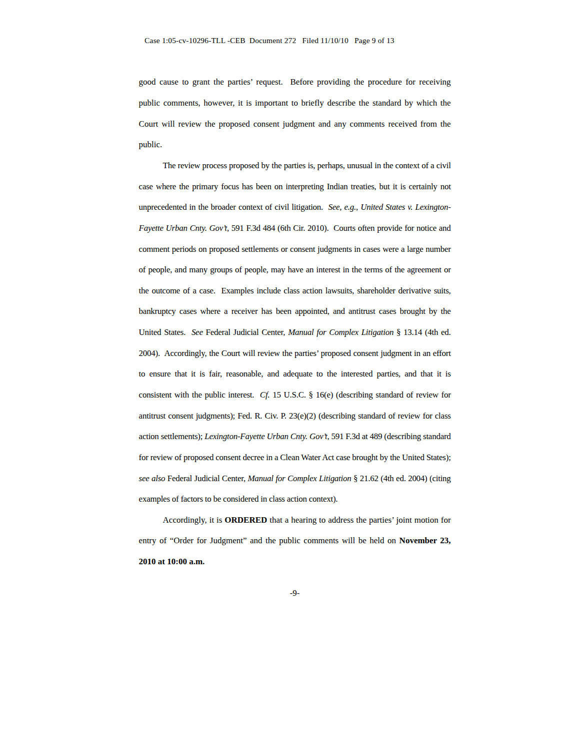Case 1:05-cv-10296-TLL -CEB Document 272 Filed 11/10/10 Page 9 of 13
good cause to grant the parties’ request. Before providing the procedure for receiving public comments, however, it is important to briefly describe the standard by which the Court will review the proposed consent judgment and any comments received from the public.
The review process proposed by the parties is, perhaps, unusual in the context of a civil case where the primary focus has been on interpreting Indian treaties, but it is certainly not unprecedented in the broader context of civil litigation. See, e.g., United States v. Lexington-Fayette Urban Cnty. Gov’t, 591 F.3d 484 (6th Cir. 2010). Courts often provide for notice and comment periods on proposed settlements or consent judgments in cases were a large number of people, and many groups of people, may have an interest in the terms of the agreement or the outcome of a case. Examples include class action lawsuits, shareholder derivative suits, bankruptcy cases where a receiver has been appointed, and antitrust cases brought by the United States. See Federal Judicial Center, Manual for Complex Litigation § 13.14 (4th ed. 2004). Accordingly, the Court will review the parties’ proposed consent judgment in an effort to ensure that it is fair, reasonable, and adequate to the interested parties, and that it is consistent with the public interest. Cf. 15 U.S.C. § 16(e) (describing standard of review for antitrust consent judgments); Fed. R. Civ. P. 23(e)(2) (describing standard of review for class action settlements); Lexington-Fayette Urban Cnty. Gov’t, 591 F.3d at 489 (describing standard for review of proposed consent decree in a Clean Water Act case brought by the United States); see also Federal Judicial Center, Manual for Complex Litigation § 21.62 (4th ed. 2004) (citing examples of factors to be considered in class action context).
Accordingly, it is ORDERED that a hearing to address the parties’ joint motion for entry of “Order for Judgment” and the public comments will be held on November 23, 2010 at 10:00 a.m.
-9-